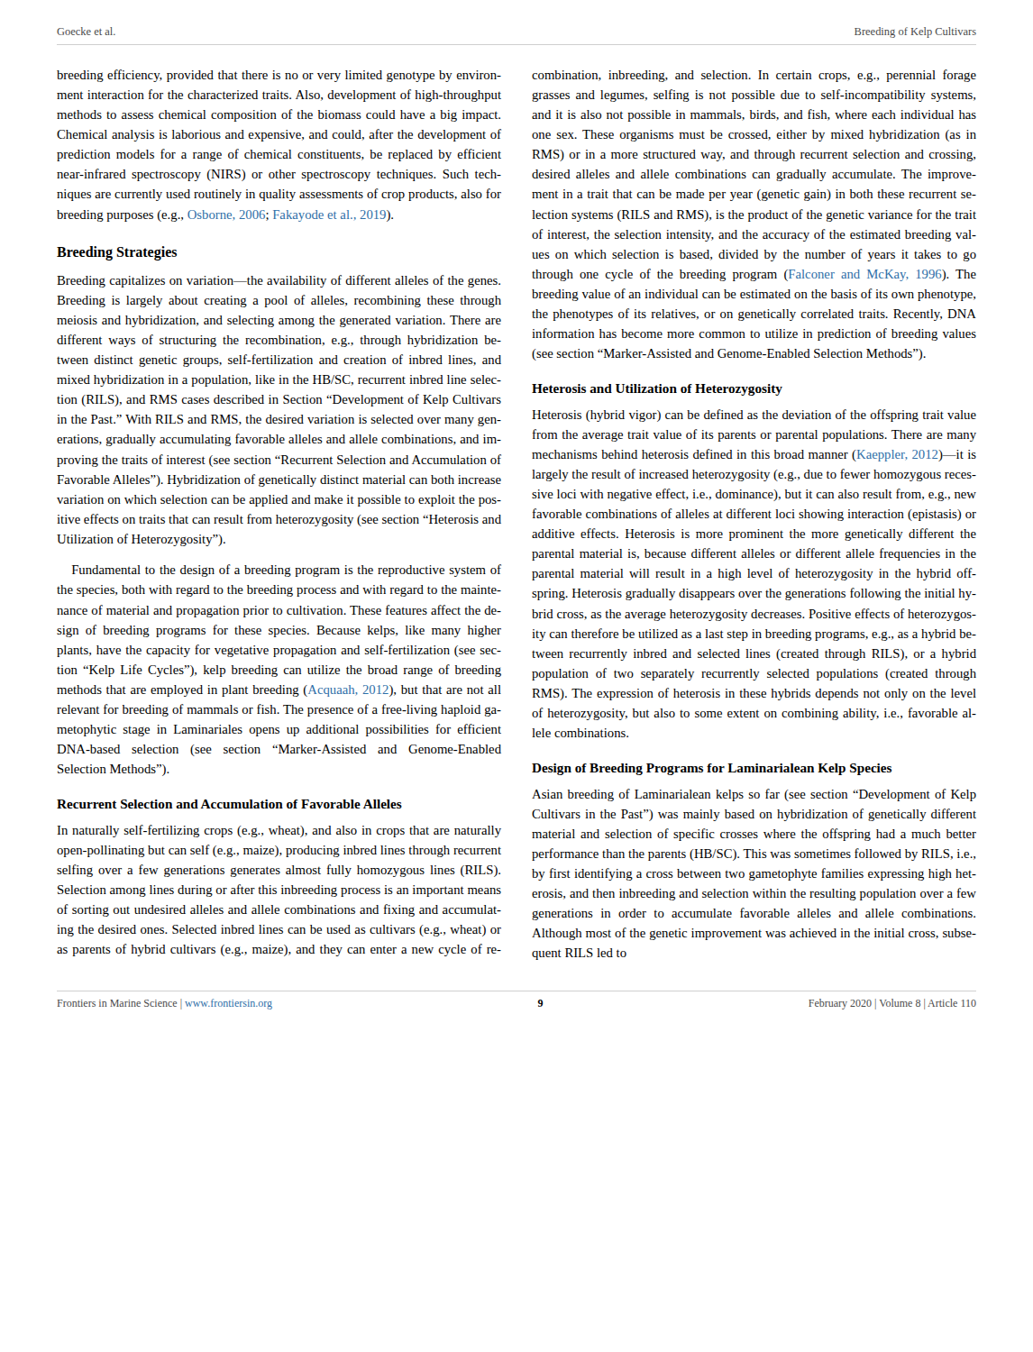Goecke et al. Breeding of Kelp Cultivars
breeding efficiency, provided that there is no or very limited genotype by environment interaction for the characterized traits. Also, development of high-throughput methods to assess chemical composition of the biomass could have a big impact. Chemical analysis is laborious and expensive, and could, after the development of prediction models for a range of chemical constituents, be replaced by efficient near-infrared spectroscopy (NIRS) or other spectroscopy techniques. Such techniques are currently used routinely in quality assessments of crop products, also for breeding purposes (e.g., Osborne, 2006; Fakayode et al., 2019).
Breeding Strategies
Breeding capitalizes on variation—the availability of different alleles of the genes. Breeding is largely about creating a pool of alleles, recombining these through meiosis and hybridization, and selecting among the generated variation. There are different ways of structuring the recombination, e.g., through hybridization between distinct genetic groups, self-fertilization and creation of inbred lines, and mixed hybridization in a population, like in the HB/SC, recurrent inbred line selection (RILS), and RMS cases described in Section “Development of Kelp Cultivars in the Past.” With RILS and RMS, the desired variation is selected over many generations, gradually accumulating favorable alleles and allele combinations, and improving the traits of interest (see section “Recurrent Selection and Accumulation of Favorable Alleles”). Hybridization of genetically distinct material can both increase variation on which selection can be applied and make it possible to exploit the positive effects on traits that can result from heterozygosity (see section “Heterosis and Utilization of Heterozygosity”).
Fundamental to the design of a breeding program is the reproductive system of the species, both with regard to the breeding process and with regard to the maintenance of material and propagation prior to cultivation. These features affect the design of breeding programs for these species. Because kelps, like many higher plants, have the capacity for vegetative propagation and self-fertilization (see section “Kelp Life Cycles”), kelp breeding can utilize the broad range of breeding methods that are employed in plant breeding (Acquaah, 2012), but that are not all relevant for breeding of mammals or fish. The presence of a free-living haploid gametophytic stage in Laminariales opens up additional possibilities for efficient DNA-based selection (see section “Marker-Assisted and Genome-Enabled Selection Methods”).
Recurrent Selection and Accumulation of Favorable Alleles
In naturally self-fertilizing crops (e.g., wheat), and also in crops that are naturally open-pollinating but can self (e.g., maize), producing inbred lines through recurrent selfing over a few generations generates almost fully homozygous lines (RILS). Selection among lines during or after this inbreeding process is an important means of sorting out undesired alleles and allele combinations and fixing and accumulating the desired ones. Selected inbred lines can be used as cultivars (e.g., wheat) or as parents of hybrid cultivars (e.g., maize), and they can enter a new cycle of recombination, inbreeding, and selection. In certain crops, e.g., perennial forage grasses and legumes, selfing is not possible due to self-incompatibility systems, and it is also not possible in mammals, birds, and fish, where each individual has one sex. These organisms must be crossed, either by mixed hybridization (as in RMS) or in a more structured way, and through recurrent selection and crossing, desired alleles and allele combinations can gradually accumulate. The improvement in a trait that can be made per year (genetic gain) in both these recurrent selection systems (RILS and RMS), is the product of the genetic variance for the trait of interest, the selection intensity, and the accuracy of the estimated breeding values on which selection is based, divided by the number of years it takes to go through one cycle of the breeding program (Falconer and McKay, 1996). The breeding value of an individual can be estimated on the basis of its own phenotype, the phenotypes of its relatives, or on genetically correlated traits. Recently, DNA information has become more common to utilize in prediction of breeding values (see section “Marker-Assisted and Genome-Enabled Selection Methods”).
Heterosis and Utilization of Heterozygosity
Heterosis (hybrid vigor) can be defined as the deviation of the offspring trait value from the average trait value of its parents or parental populations. There are many mechanisms behind heterosis defined in this broad manner (Kaeppler, 2012)—it is largely the result of increased heterozygosity (e.g., due to fewer homozygous recessive loci with negative effect, i.e., dominance), but it can also result from, e.g., new favorable combinations of alleles at different loci showing interaction (epistasis) or additive effects. Heterosis is more prominent the more genetically different the parental material is, because different alleles or different allele frequencies in the parental material will result in a high level of heterozygosity in the hybrid offspring. Heterosis gradually disappears over the generations following the initial hybrid cross, as the average heterozygosity decreases. Positive effects of heterozygosity can therefore be utilized as a last step in breeding programs, e.g., as a hybrid between recurrently inbred and selected lines (created through RILS), or a hybrid population of two separately recurrently selected populations (created through RMS). The expression of heterosis in these hybrids depends not only on the level of heterozygosity, but also to some extent on combining ability, i.e., favorable allele combinations.
Design of Breeding Programs for Laminarialean Kelp Species
Asian breeding of Laminarialean kelps so far (see section “Development of Kelp Cultivars in the Past”) was mainly based on hybridization of genetically different material and selection of specific crosses where the offspring had a much better performance than the parents (HB/SC). This was sometimes followed by RILS, i.e., by first identifying a cross between two gametophyte families expressing high heterosis, and then inbreeding and selection within the resulting population over a few generations in order to accumulate favorable alleles and allele combinations. Although most of the genetic improvement was achieved in the initial cross, subsequent RILS led to
Frontiers in Marine Science | www.frontiersin.org 9 February 2020 | Volume 8 | Article 110